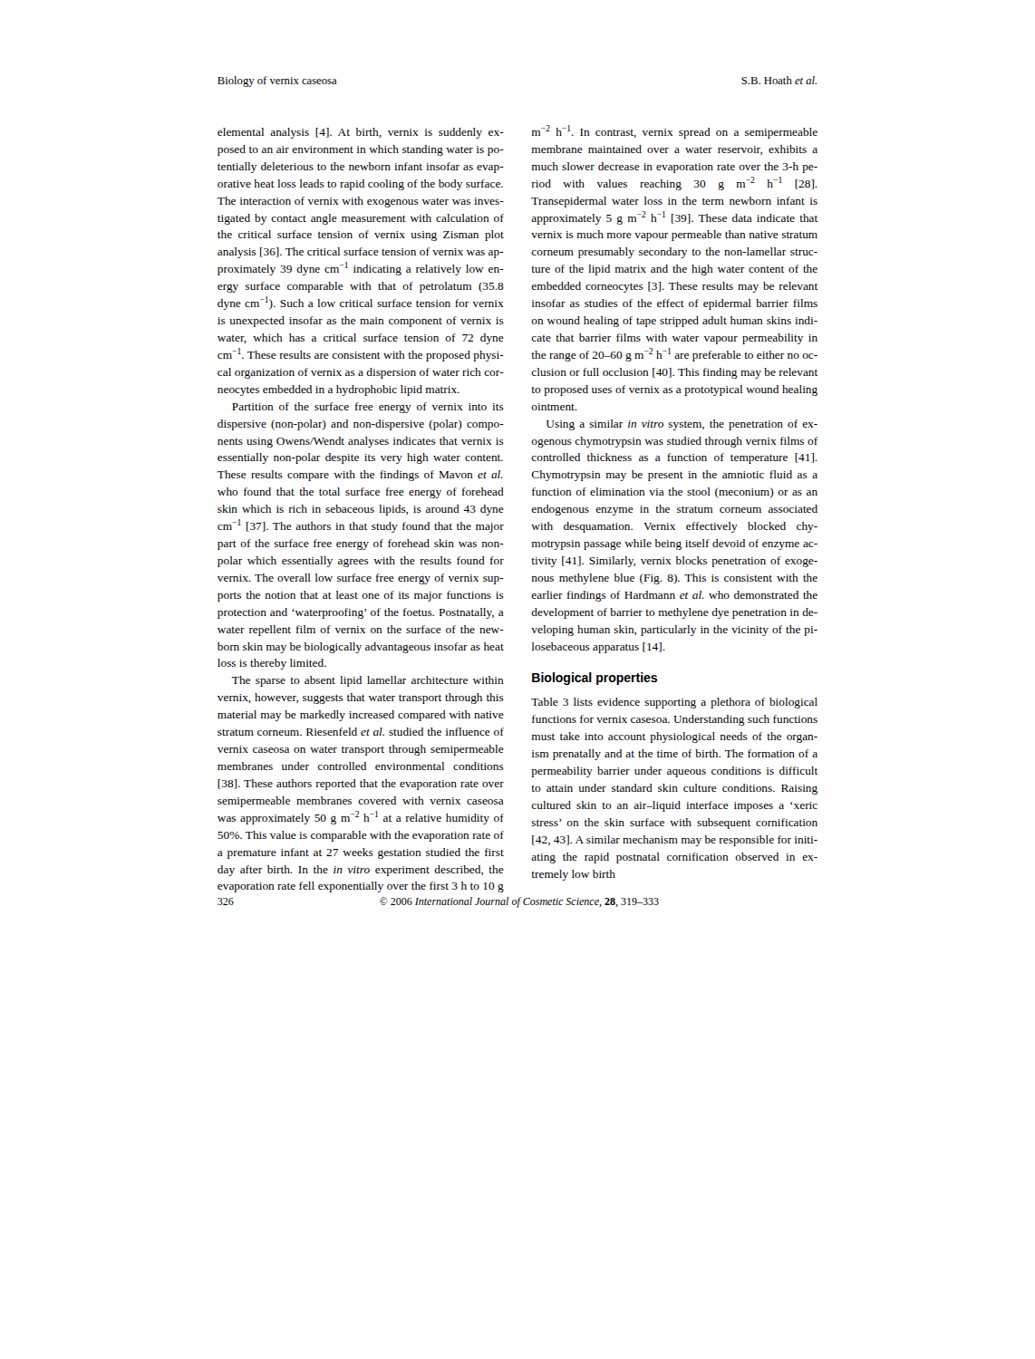Biology of vernix caseosa
S.B. Hoath et al.
elemental analysis [4]. At birth, vernix is suddenly exposed to an air environment in which standing water is potentially deleterious to the newborn infant insofar as evaporative heat loss leads to rapid cooling of the body surface. The interaction of vernix with exogenous water was investigated by contact angle measurement with calculation of the critical surface tension of vernix using Zisman plot analysis [36]. The critical surface tension of vernix was approximately 39 dyne cm−1 indicating a relatively low energy surface comparable with that of petrolatum (35.8 dyne cm−1). Such a low critical surface tension for vernix is unexpected insofar as the main component of vernix is water, which has a critical surface tension of 72 dyne cm−1. These results are consistent with the proposed physical organization of vernix as a dispersion of water rich corneocytes embedded in a hydrophobic lipid matrix.
Partition of the surface free energy of vernix into its dispersive (non-polar) and non-dispersive (polar) components using Owens/Wendt analyses indicates that vernix is essentially non-polar despite its very high water content. These results compare with the findings of Mavon et al. who found that the total surface free energy of forehead skin which is rich in sebaceous lipids, is around 43 dyne cm−1 [37]. The authors in that study found that the major part of the surface free energy of forehead skin was non-polar which essentially agrees with the results found for vernix. The overall low surface free energy of vernix supports the notion that at least one of its major functions is protection and ‘waterproofing’ of the foetus. Postnatally, a water repellent film of vernix on the surface of the newborn skin may be biologically advantageous insofar as heat loss is thereby limited.
The sparse to absent lipid lamellar architecture within vernix, however, suggests that water transport through this material may be markedly increased compared with native stratum corneum. Riesenfeld et al. studied the influence of vernix caseosa on water transport through semipermeable membranes under controlled environmental conditions [38]. These authors reported that the evaporation rate over semipermeable membranes covered with vernix caseosa was approximately 50 g m−2 h−1 at a relative humidity of 50%. This value is comparable with the evaporation rate of a premature infant at 27 weeks gestation studied the first day after birth. In the in vitro experiment described, the evaporation rate fell exponentially over the first 3 h to 10 g m−2 h−1. In contrast, vernix spread on a semipermeable membrane maintained over a water reservoir, exhibits a much slower decrease in evaporation rate over the 3-h period with values reaching 30 g m−2 h−1 [28]. Transepidermal water loss in the term newborn infant is approximately 5 g m−2 h−1 [39]. These data indicate that vernix is much more vapour permeable than native stratum corneum presumably secondary to the non-lamellar structure of the lipid matrix and the high water content of the embedded corneocytes [3]. These results may be relevant insofar as studies of the effect of epidermal barrier films on wound healing of tape stripped adult human skins indicate that barrier films with water vapour permeability in the range of 20–60 g m−2 h−1 are preferable to either no occlusion or full occlusion [40]. This finding may be relevant to proposed uses of vernix as a prototypical wound healing ointment.
Using a similar in vitro system, the penetration of exogenous chymotrypsin was studied through vernix films of controlled thickness as a function of temperature [41]. Chymotrypsin may be present in the amniotic fluid as a function of elimination via the stool (meconium) or as an endogenous enzyme in the stratum corneum associated with desquamation. Vernix effectively blocked chymotrypsin passage while being itself devoid of enzyme activity [41]. Similarly, vernix blocks penetration of exogenous methylene blue (Fig. 8). This is consistent with the earlier findings of Hardmann et al. who demonstrated the development of barrier to methylene dye penetration in developing human skin, particularly in the vicinity of the pilosebaceous apparatus [14].
Biological properties
Table 3 lists evidence supporting a plethora of biological functions for vernix casesoa. Understanding such functions must take into account physiological needs of the organism prenatally and at the time of birth. The formation of a permeability barrier under aqueous conditions is difficult to attain under standard skin culture conditions. Raising cultured skin to an air–liquid interface imposes a ‘xeric stress’ on the skin surface with subsequent cornification [42, 43]. A similar mechanism may be responsible for initiating the rapid postnatal cornification observed in extremely low birth
326
© 2006 International Journal of Cosmetic Science, 28, 319–333